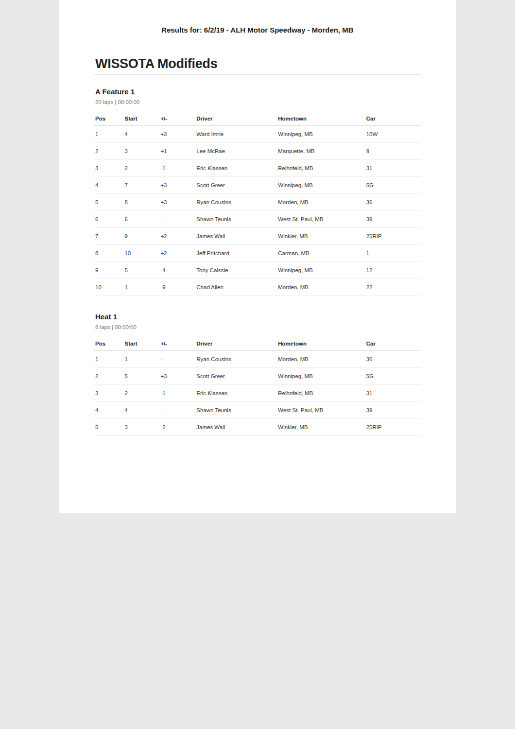Results for: 6/2/19 - ALH Motor Speedway - Morden, MB
WISSOTA Modifieds
A Feature 1
20 laps | 00:00:00
| Pos | Start | +/- | Driver | Hometown | Car |
| --- | --- | --- | --- | --- | --- |
| 1 | 4 | +3 | Ward Imrie | Winnipeg, MB | 10W |
| 2 | 3 | +1 | Lee McRae | Marquette, MB | 9 |
| 3 | 2 | -1 | Eric Klassen | Reihnfeld, MB | 31 |
| 4 | 7 | +3 | Scott Greer | Winnipeg, MB | 5G |
| 5 | 8 | +3 | Ryan Cousins | Morden, MB | 36 |
| 6 | 6 | - | Shawn Teunis | West St. Paul, MB | 39 |
| 7 | 9 | +2 | James Wall | Winkler, MB | 25RIP |
| 8 | 10 | +2 | Jeff Pritchard | Carman, MB | 1 |
| 9 | 5 | -4 | Tony Caissie | Winnipeg, MB | 12 |
| 10 | 1 | -9 | Chad Allen | Morden, MB | 22 |
Heat 1
8 laps | 00:00:00
| Pos | Start | +/- | Driver | Hometown | Car |
| --- | --- | --- | --- | --- | --- |
| 1 | 1 | - | Ryan Cousins | Morden, MB | 36 |
| 2 | 5 | +3 | Scott Greer | Winnipeg, MB | 5G |
| 3 | 2 | -1 | Eric Klassen | Reihnfeld, MB | 31 |
| 4 | 4 | - | Shawn Teunis | West St. Paul, MB | 39 |
| 5 | 3 | -2 | James Wall | Winkler, MB | 25RIP |